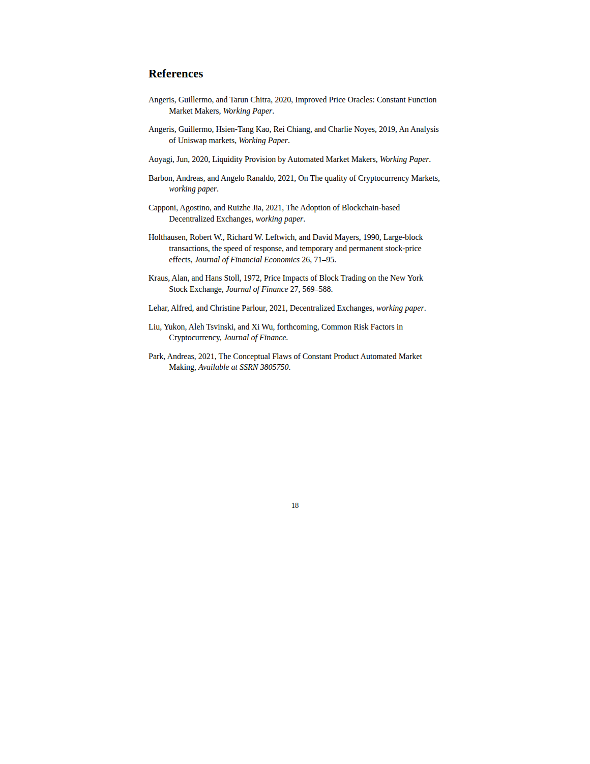References
Angeris, Guillermo, and Tarun Chitra, 2020, Improved Price Oracles: Constant Function Market Makers, Working Paper.
Angeris, Guillermo, Hsien-Tang Kao, Rei Chiang, and Charlie Noyes, 2019, An Analysis of Uniswap markets, Working Paper.
Aoyagi, Jun, 2020, Liquidity Provision by Automated Market Makers, Working Paper.
Barbon, Andreas, and Angelo Ranaldo, 2021, On The quality of Cryptocurrency Markets, working paper.
Capponi, Agostino, and Ruizhe Jia, 2021, The Adoption of Blockchain-based Decentralized Exchanges, working paper.
Holthausen, Robert W., Richard W. Leftwich, and David Mayers, 1990, Large-block transactions, the speed of response, and temporary and permanent stock-price effects, Journal of Financial Economics 26, 71–95.
Kraus, Alan, and Hans Stoll, 1972, Price Impacts of Block Trading on the New York Stock Exchange, Journal of Finance 27, 569–588.
Lehar, Alfred, and Christine Parlour, 2021, Decentralized Exchanges, working paper.
Liu, Yukon, Aleh Tsvinski, and Xi Wu, forthcoming, Common Risk Factors in Cryptocurrency, Journal of Finance.
Park, Andreas, 2021, The Conceptual Flaws of Constant Product Automated Market Making, Available at SSRN 3805750.
18